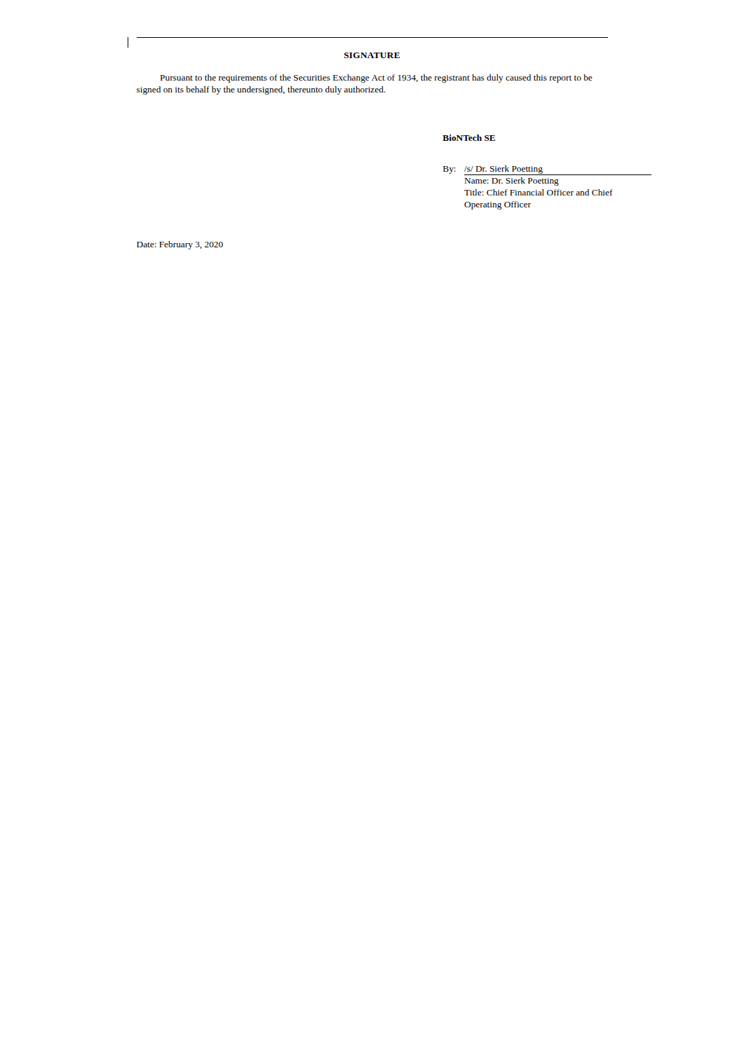SIGNATURE
Pursuant to the requirements of the Securities Exchange Act of 1934, the registrant has duly caused this report to be signed on its behalf by the undersigned, thereunto duly authorized.
BioNTech SE
| By: | /s/ Dr. Sierk Poetting |
| | Name: Dr. Sierk Poetting Title: Chief Financial Officer and Chief Operating Officer |
Date: February 3, 2020